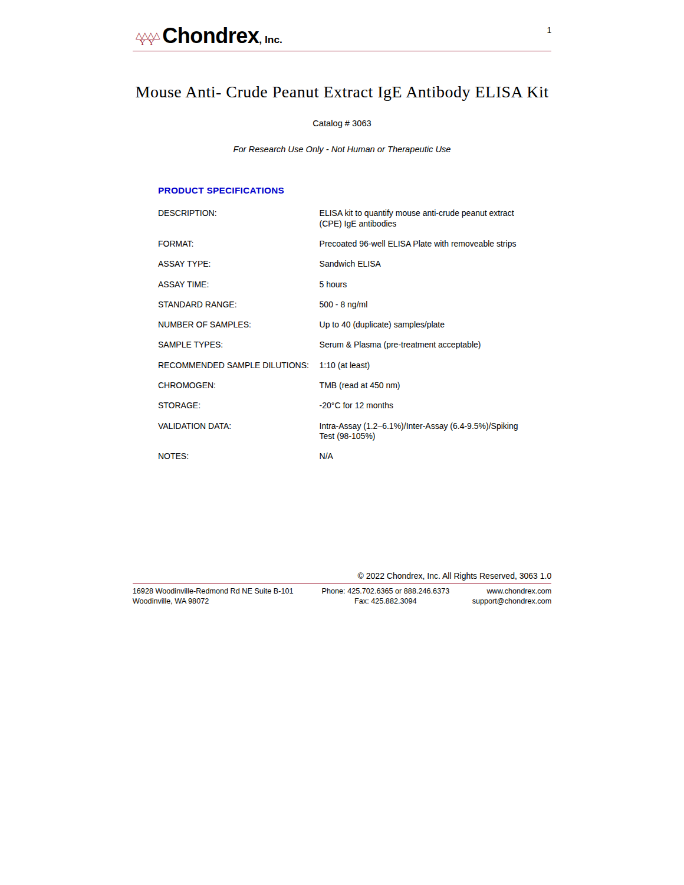1
△△△△
Y Y
Chondrex, Inc.
Mouse Anti- Crude Peanut Extract IgE Antibody ELISA Kit
Catalog # 3063
For Research Use Only - Not Human or Therapeutic Use
PRODUCT SPECIFICATIONS
| DESCRIPTION: | ELISA kit to quantify mouse anti-crude peanut extract (CPE) IgE antibodies |
| FORMAT: | Precoated 96-well ELISA Plate with removeable strips |
| ASSAY TYPE: | Sandwich ELISA |
| ASSAY TIME: | 5 hours |
| STANDARD RANGE: | 500 - 8 ng/ml |
| NUMBER OF SAMPLES: | Up to 40 (duplicate) samples/plate |
| SAMPLE TYPES: | Serum & Plasma (pre-treatment acceptable) |
| RECOMMENDED SAMPLE DILUTIONS: | 1:10 (at least) |
| CHROMOGEN: | TMB (read at 450 nm) |
| STORAGE: | -20°C for 12 months |
| VALIDATION DATA: | Intra-Assay (1.2–6.1%)/Inter-Assay (6.4-9.5%)/Spiking Test (98-105%) |
| NOTES: | N/A |
© 2022 Chondrex, Inc. All Rights Reserved, 3063 1.0
16928 Woodinville-Redmond Rd NE Suite B-101
Woodinville, WA 98072
Phone: 425.702.6365 or 888.246.6373
Fax: 425.882.3094
www.chondrex.com
support@chondrex.com